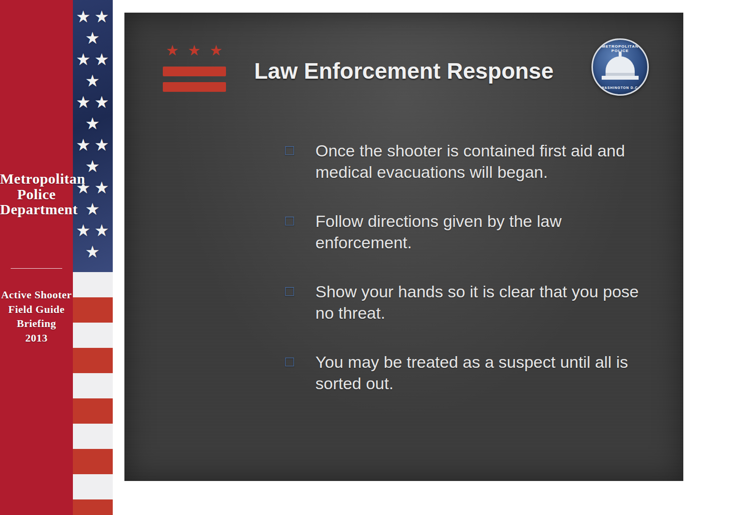★ ★ ★ ★ ★ ★ ★ ★ ★ ★ ★ ★ ★ ★ ★ ★ ★ ★
Metropolitan
Police
Department
Active Shooter
Field Guide
Briefing
2013
★★★
Law Enforcement Response
Metropolitan Police
Washington D.C.
Once the shooter is contained first aid and medical evacuations will began.
Follow directions given by the law enforcement.
Show your hands so it is clear that you pose no threat.
You may be treated as a suspect until all is sorted out.